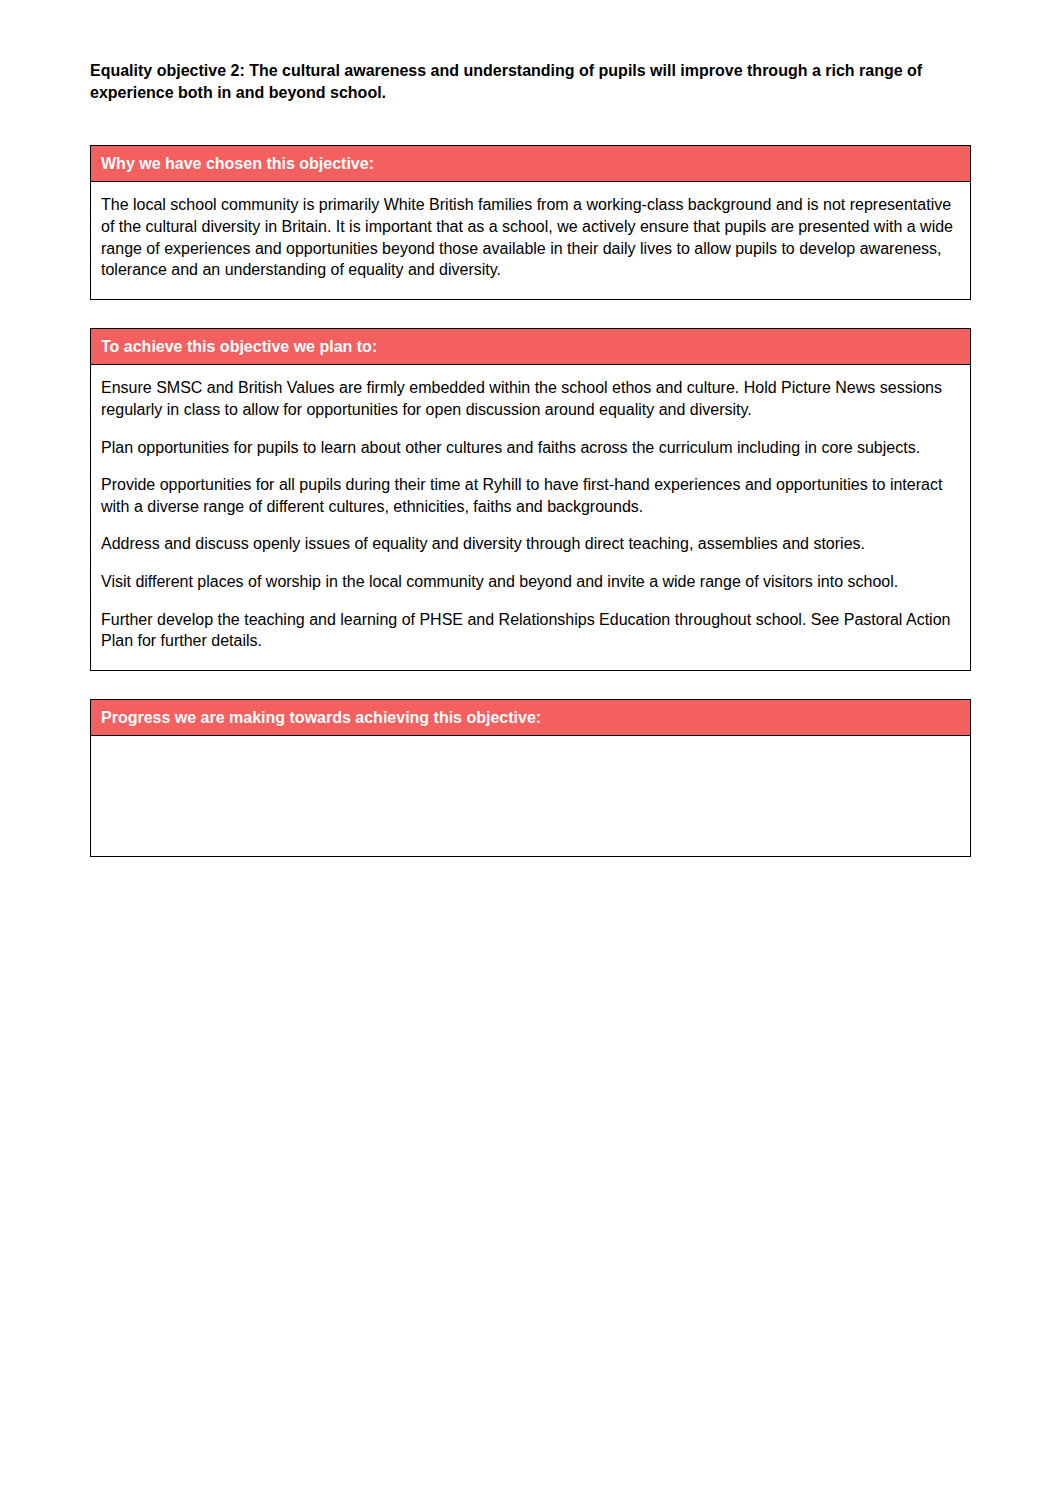Equality objective 2: The cultural awareness and understanding of pupils will improve through a rich range of experience both in and beyond school.
Why we have chosen this objective:
The local school community is primarily White British families from a working-class background and is not representative of the cultural diversity in Britain. It is important that as a school, we actively ensure that pupils are presented with a wide range of experiences and opportunities beyond those available in their daily lives to allow pupils to develop awareness, tolerance and an understanding of equality and diversity.
To achieve this objective we plan to:
Ensure SMSC and British Values are firmly embedded within the school ethos and culture. Hold Picture News sessions regularly in class to allow for opportunities for open discussion around equality and diversity.
Plan opportunities for pupils to learn about other cultures and faiths across the curriculum including in core subjects.
Provide opportunities for all pupils during their time at Ryhill to have first-hand experiences and opportunities to interact with a diverse range of different cultures, ethnicities, faiths and backgrounds.
Address and discuss openly issues of equality and diversity through direct teaching, assemblies and stories.
Visit different places of worship in the local community and beyond and invite a wide range of visitors into school.
Further develop the teaching and learning of PHSE and Relationships Education throughout school. See Pastoral Action Plan for further details.
Progress we are making towards achieving this objective: